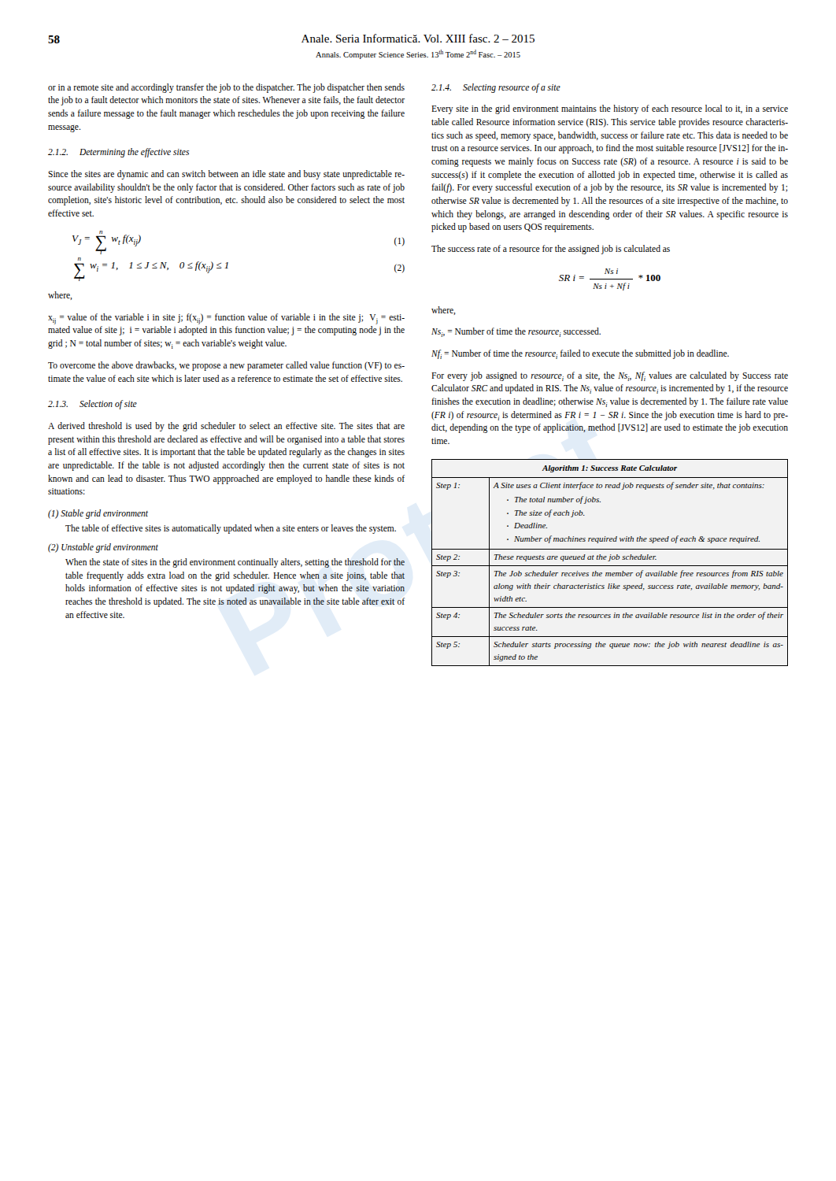Protect
58
Anale. Seria Informatică. Vol. XIII fasc. 2 – 2015
Annals. Computer Science Series. 13th Tome 2nd Fasc. – 2015
or in a remote site and accordingly transfer the job to the dispatcher. The job dispatcher then sends the job to a fault detector which monitors the state of sites. Whenever a site fails, the fault detector sends a failure message to the fault manager which reschedules the job upon receiving the failure message.
2.1.2. Determining the effective sites
Since the sites are dynamic and can switch between an idle state and busy state unpredictable resource availability shouldn't be the only factor that is considered. Other factors such as rate of job completion, site's historic level of contribution, etc. should also be considered to select the most effective set.
VJ = n∑i wt f(xij)
(1)
n∑i wi = 1, 1 ≤ J ≤ N, 0 ≤ f(xij) ≤ 1
(2)
where,
xij = value of the variable i in site j; f(xij) = function value of variable i in the site j; Vj = estimated value of site j; i = variable i adopted in this function value; j = the computing node j in the grid ; N = total number of sites; wi = each variable's weight value.
To overcome the above drawbacks, we propose a new parameter called value function (VF) to estimate the value of each site which is later used as a reference to estimate the set of effective sites.
2.1.3. Selection of site
A derived threshold is used by the grid scheduler to select an effective site. The sites that are present within this threshold are declared as effective and will be organised into a table that stores a list of all effective sites. It is important that the table be updated regularly as the changes in sites are unpredictable. If the table is not adjusted accordingly then the current state of sites is not known and can lead to disaster. Thus TWO appproached are employed to handle these kinds of situations:
(1) Stable grid environment
The table of effective sites is automatically updated when a site enters or leaves the system.
(2) Unstable grid environment
When the state of sites in the grid environment continually alters, setting the threshold for the table frequently adds extra load on the grid scheduler. Hence when a site joins, table that holds information of effective sites is not updated right away, but when the site variation reaches the threshold is updated. The site is noted as unavailable in the site table after exit of an effective site.
2.1.4. Selecting resource of a site
Every site in the grid environment maintains the history of each resource local to it, in a service table called Resource information service (RIS). This service table provides resource characteristics such as speed, memory space, bandwidth, success or failure rate etc. This data is needed to be trust on a resource services. In our approach, to find the most suitable resource [JVS12] for the incoming requests we mainly focus on Success rate (SR) of a resource. A resource i is said to be success(s) if it complete the execution of allotted job in expected time, otherwise it is called as fail(f). For every successful execution of a job by the resource, its SR value is incremented by 1; otherwise SR value is decremented by 1. All the resources of a site irrespective of the machine, to which they belongs, are arranged in descending order of their SR values. A specific resource is picked up based on users QOS requirements.
The success rate of a resource for the assigned job is calculated as
SR i = Ns i Ns i + Nf i * 100
where,
Nsi, = Number of time the resourcei successed.
Nfi = Number of time the resourcei failed to execute the submitted job in deadline.
For every job assigned to resourcei of a site, the Nsi, Nfi values are calculated by Success rate Calculator SRC and updated in RIS. The Nsi value of resourcei is incremented by 1, if the resource finishes the execution in deadline; otherwise Nsi value is decremented by 1. The failure rate value (FR i) of resourcei is determined as FR i = 1 − SR i. Since the job execution time is hard to predict, depending on the type of application, method [JVS12] are used to estimate the job execution time.
Algorithm 1: Success Rate Calculator
| Step 1: | A Site uses a Client interface to read job requests of sender site, that contains: The total number of jobs. The size of each job. Deadline. Number of machines required with the speed of each & space required. |
| Step 2: | These requests are queued at the job scheduler. |
| Step 3: | The Job scheduler receives the member of available free resources from RIS table along with their characteristics like speed, success rate, available memory, bandwidth etc. |
| Step 4: | The Scheduler sorts the resources in the available resource list in the order of their success rate. |
| Step 5: | Scheduler starts processing the queue now: the job with nearest deadline is assigned to the |